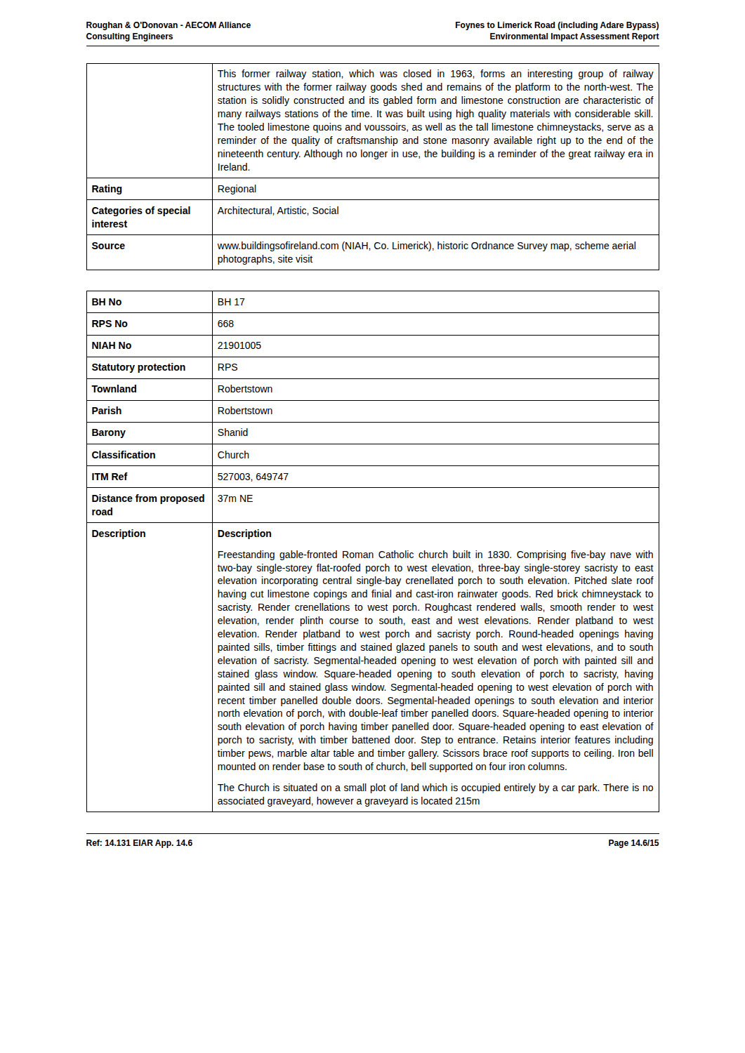Roughan & O'Donovan - AECOM Alliance
Consulting Engineers
Foynes to Limerick Road (including Adare Bypass)
Environmental Impact Assessment Report
| | This former railway station, which was closed in 1963, forms an interesting group of railway structures with the former railway goods shed and remains of the platform to the north-west. The station is solidly constructed and its gabled form and limestone construction are characteristic of many railways stations of the time. It was built using high quality materials with considerable skill. The tooled limestone quoins and voussoirs, as well as the tall limestone chimneystacks, serve as a reminder of the quality of craftsmanship and stone masonry available right up to the end of the nineteenth century. Although no longer in use, the building is a reminder of the great railway era in Ireland. |
| Rating | Regional |
| Categories of special interest | Architectural, Artistic, Social |
| Source | www.buildingsofireland.com (NIAH, Co. Limerick), historic Ordnance Survey map, scheme aerial photographs, site visit |
| BH No | BH 17 |
| RPS No | 668 |
| NIAH No | 21901005 |
| Statutory protection | RPS |
| Townland | Robertstown |
| Parish | Robertstown |
| Barony | Shanid |
| Classification | Church |
| ITM Ref | 527003, 649747 |
| Distance from proposed road | 37m NE |
| Description | Description Freestanding gable-fronted Roman Catholic church built in 1830. Comprising five-bay nave with two-bay single-storey flat-roofed porch to west elevation, three-bay single-storey sacristy to east elevation incorporating central single-bay crenellated porch to south elevation. Pitched slate roof having cut limestone copings and finial and cast-iron rainwater goods. Red brick chimneystack to sacristy. Render crenellations to west porch. Roughcast rendered walls, smooth render to west elevation, render plinth course to south, east and west elevations. Render platband to west elevation. Render platband to west porch and sacristy porch. Round-headed openings having painted sills, timber fittings and stained glazed panels to south and west elevations, and to south elevation of sacristy. Segmental-headed opening to west elevation of porch with painted sill and stained glass window. Square-headed opening to south elevation of porch to sacristy, having painted sill and stained glass window. Segmental-headed opening to west elevation of porch with recent timber panelled double doors. Segmental-headed openings to south elevation and interior north elevation of porch, with double-leaf timber panelled doors. Square-headed opening to interior south elevation of porch having timber panelled door. Square-headed opening to east elevation of porch to sacristy, with timber battened door. Step to entrance. Retains interior features including timber pews, marble altar table and timber gallery. Scissors brace roof supports to ceiling. Iron bell mounted on render base to south of church, bell supported on four iron columns. The Church is situated on a small plot of land which is occupied entirely by a car park. There is no associated graveyard, however a graveyard is located 215m |
Ref: 14.131 EIAR App. 14.6
Page 14.6/15